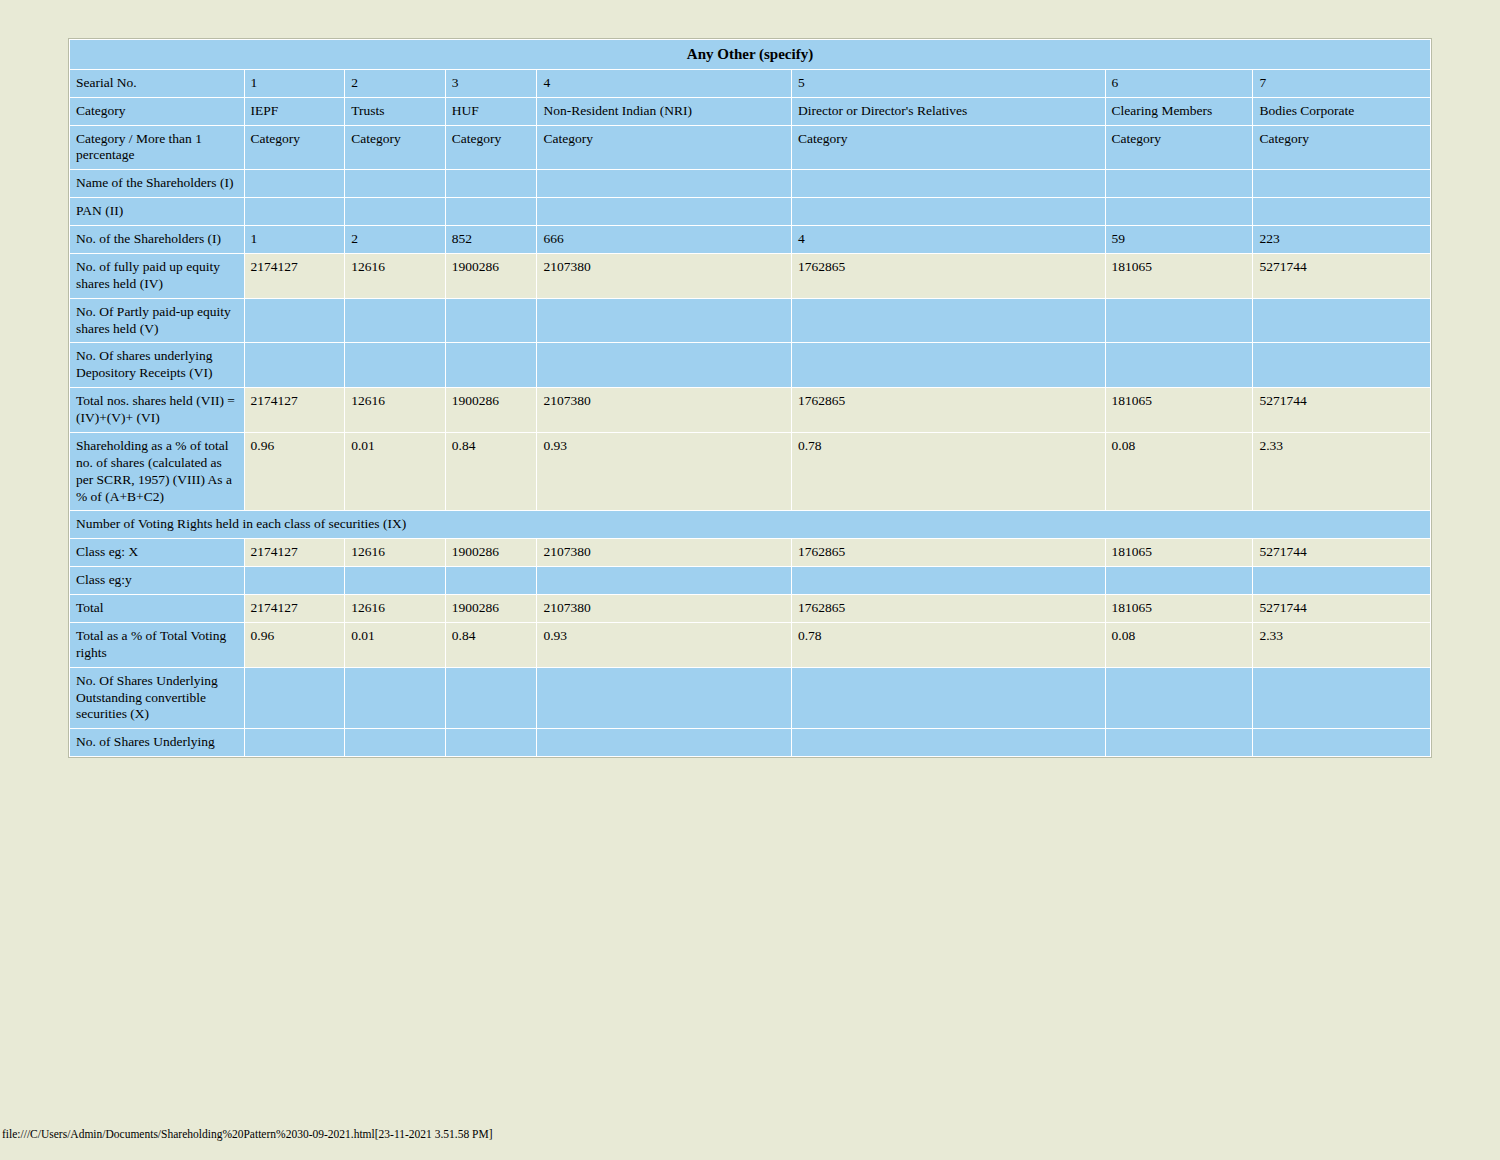| Any Other (specify) |
| Searial No. | 1 | 2 | 3 | 4 | 5 | 6 | 7 |
| Category | IEPF | Trusts | HUF | Non-Resident Indian (NRI) | Director or Director's Relatives | Clearing Members | Bodies Corporate |
| Category / More than 1 percentage | Category | Category | Category | Category | Category | Category | Category |
| Name of the Shareholders (I) | | | | | | | |
| PAN (II) | | | | | | | |
| No. of the Shareholders (I) | 1 | 2 | 852 | 666 | 4 | 59 | 223 |
| No. of fully paid up equity shares held (IV) | 2174127 | 12616 | 1900286 | 2107380 | 1762865 | 181065 | 5271744 |
| No. Of Partly paid-up equity shares held (V) | | | | | | | |
| No. Of shares underlying Depository Receipts (VI) | | | | | | | |
| Total nos. shares held (VII) = (IV)+(V)+ (VI) | 2174127 | 12616 | 1900286 | 2107380 | 1762865 | 181065 | 5271744 |
| Shareholding as a % of total no. of shares (calculated as per SCRR, 1957) (VIII) As a % of (A+B+C2) | 0.96 | 0.01 | 0.84 | 0.93 | 0.78 | 0.08 | 2.33 |
| Number of Voting Rights held in each class of securities (IX) |
| Class eg: X | 2174127 | 12616 | 1900286 | 2107380 | 1762865 | 181065 | 5271744 |
| Class eg:y | | | | | | | |
| Total | 2174127 | 12616 | 1900286 | 2107380 | 1762865 | 181065 | 5271744 |
| Total as a % of Total Voting rights | 0.96 | 0.01 | 0.84 | 0.93 | 0.78 | 0.08 | 2.33 |
| No. Of Shares Underlying Outstanding convertible securities (X) | | | | | | | |
| No. of Shares Underlying | | | | | | | |
file:///C/Users/Admin/Documents/Shareholding%20Pattern%2030-09-2021.html[23-11-2021 3.51.58 PM]